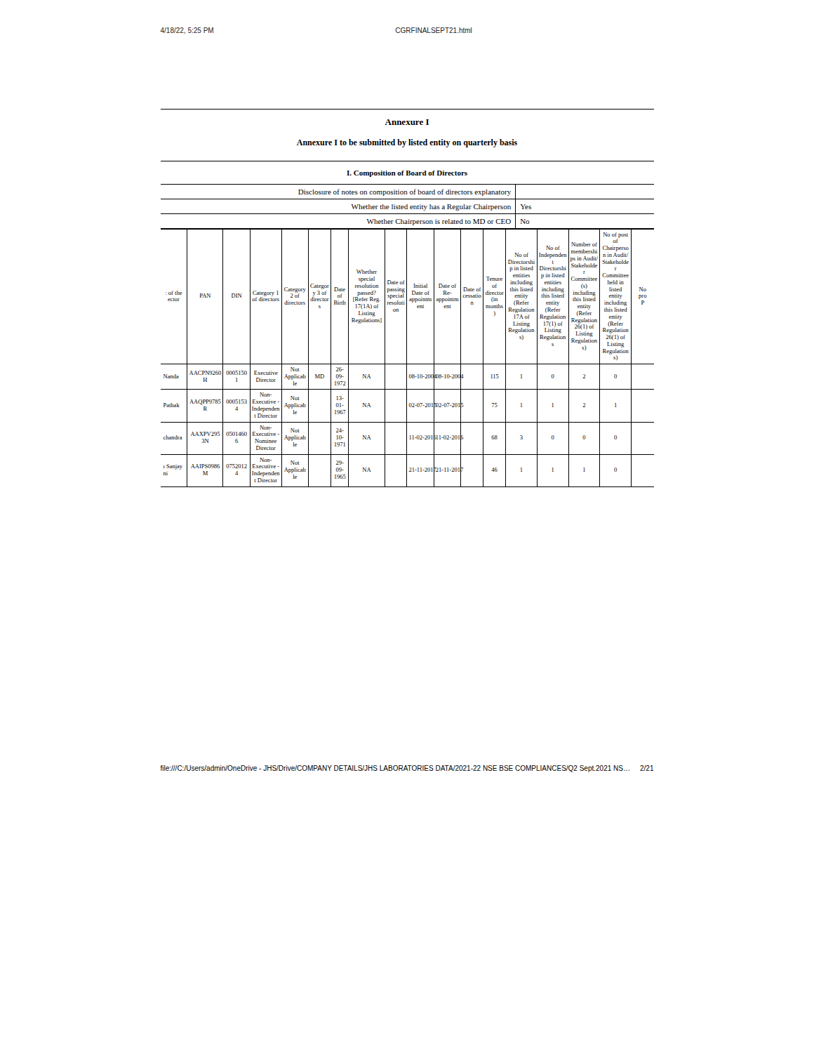4/18/22, 5:25 PM
CGRFINALSEPT21.html
Annexure I
Annexure I to be submitted by listed entity on quarterly basis
I. Composition of Board of Directors
| Disclosure of notes on composition of board of directors explanatory | |
| Whether the listed entity has a Regular Chairperson | Yes |
| Whether Chairperson is related to MD or CEO | No |
| : of the ector | PAN | DIN | Category 1 of directors | Category 2 of directors | Category 3 of directors | Date of Birth | Whether special resolution passed? [Refer Reg. 17(1A) of Listing Regulations] | Date of passing special resolution | Initial Date of appointment | Date of Re-appointment | Date of cessation | Tenure of director (in months) | No of Directorship in listed entities including this listed entity (Refer Regulation 17A of Listing Regulations) | No of Independent Directorship in listed entities including this listed entity (Refer Regulation 17(1) of Listing Regulations | Number of memberships in Audit/ Stakeholder Committee(s) including this listed entity (Refer Regulation 26(1) of Listing Regulations) | No of post of Chairperson in Audit/ Stakeholder Committee held in listed entity including this listed entity (Refer Regulation 26(1) of Listing Regulations) | No pro P |
| --- | --- | --- | --- | --- | --- | --- | --- | --- | --- | --- | --- | --- | --- | --- | --- | --- | --- |
| Nanda | AACPN9260H | 00051501 | Executive Director | Not Applicable | MD | 26-09-1972 | NA | | 08-10-2004 | 08-10-2004 | | 115 | 1 | 0 | 2 | 0 | |
| Pathak | AAQPP9785R | 00051534 | Non-Executive - Independent Director | Not Applicable | | 13-01-1967 | NA | | 02-07-2015 | 02-07-2015 | | 75 | 1 | 1 | 2 | 1 | |
| chandra | AAXPV2953N | 05014606 | Non-Executive - Nominee Director | Not Applicable | | 24-10-1971 | NA | | 11-02-2016 | 11-02-2016 | | 68 | 3 | 0 | 0 | 0 | |
| ı Sanjay ni | AAIPS0986M | 07520124 | Non-Executive - Independent Director | Not Applicable | | 29-09-1965 | NA | | 21-11-2017 | 21-11-2017 | | 46 | 1 | 1 | 1 | 0 | |
file:///C:/Users/admin/OneDrive - JHS/Drive/COMPANY DETAILS/JHS LABORATORIES DATA/2021-22 NSE BSE COMPLIANCES/Q2 Sept.2021 NS…
2/21